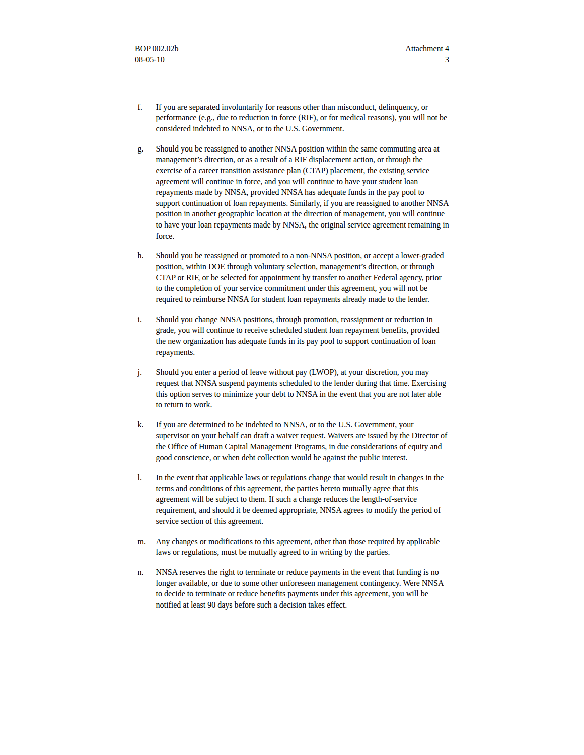BOP 002.02b 08-05-10
Attachment 4 3
f.
If you are separated involuntarily for reasons other than misconduct, delinquency, or performance (e.g., due to reduction in force (RIF), or for medical reasons), you will not be considered indebted to NNSA, or to the U.S. Government.
g.
Should you be reassigned to another NNSA position within the same commuting area at management’s direction, or as a result of a RIF displacement action, or through the exercise of a career transition assistance plan (CTAP) placement, the existing service agreement will continue in force, and you will continue to have your student loan repayments made by NNSA, provided NNSA has adequate funds in the pay pool to support continuation of loan repayments. Similarly, if you are reassigned to another NNSA position in another geographic location at the direction of management, you will continue to have your loan repayments made by NNSA, the original service agreement remaining in force.
h.
Should you be reassigned or promoted to a non-NNSA position, or accept a lower-graded position, within DOE through voluntary selection, management’s direction, or through CTAP or RIF, or be selected for appointment by transfer to another Federal agency, prior to the completion of your service commitment under this agreement, you will not be required to reimburse NNSA for student loan repayments already made to the lender.
i.
Should you change NNSA positions, through promotion, reassignment or reduction in grade, you will continue to receive scheduled student loan repayment benefits, provided the new organization has adequate funds in its pay pool to support continuation of loan repayments.
j.
Should you enter a period of leave without pay (LWOP), at your discretion, you may request that NNSA suspend payments scheduled to the lender during that time. Exercising this option serves to minimize your debt to NNSA in the event that you are not later able to return to work.
k.
If you are determined to be indebted to NNSA, or to the U.S. Government, your supervisor on your behalf can draft a waiver request. Waivers are issued by the Director of the Office of Human Capital Management Programs, in due considerations of equity and good conscience, or when debt collection would be against the public interest.
l.
In the event that applicable laws or regulations change that would result in changes in the terms and conditions of this agreement, the parties hereto mutually agree that this agreement will be subject to them. If such a change reduces the length-of-service requirement, and should it be deemed appropriate, NNSA agrees to modify the period of service section of this agreement.
m.
Any changes or modifications to this agreement, other than those required by applicable laws or regulations, must be mutually agreed to in writing by the parties.
n.
NNSA reserves the right to terminate or reduce payments in the event that funding is no longer available, or due to some other unforeseen management contingency. Were NNSA to decide to terminate or reduce benefits payments under this agreement, you will be notified at least 90 days before such a decision takes effect.